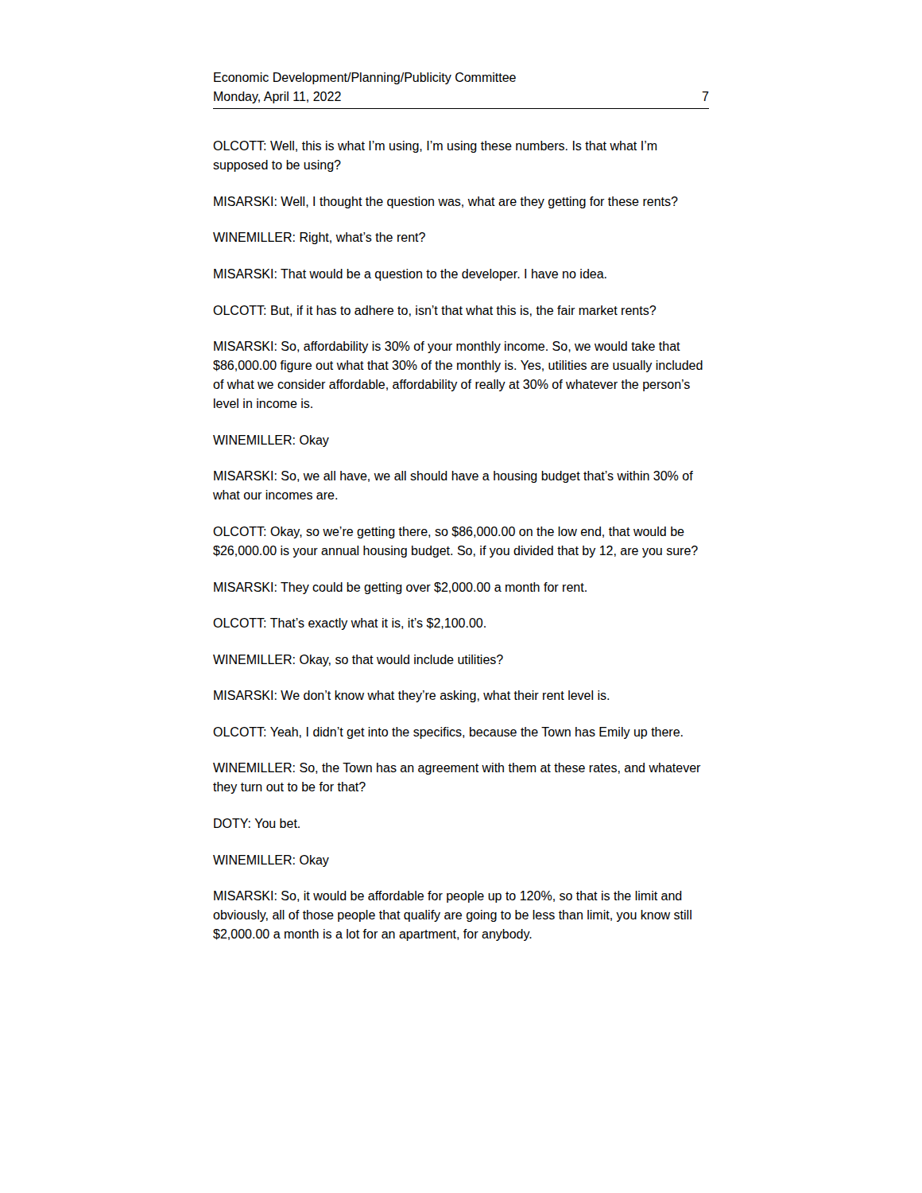Economic Development/Planning/Publicity Committee
Monday, April 11, 2022
7
OLCOTT: Well, this is what I’m using, I’m using these numbers. Is that what I’m supposed to be using?
MISARSKI: Well, I thought the question was, what are they getting for these rents?
WINEMILLER: Right, what’s the rent?
MISARSKI: That would be a question to the developer. I have no idea.
OLCOTT: But, if it has to adhere to, isn’t that what this is, the fair market rents?
MISARSKI: So, affordability is 30% of your monthly income. So, we would take that $86,000.00 figure out what that 30% of the monthly is. Yes, utilities are usually included of what we consider affordable, affordability of really at 30% of whatever the person’s level in income is.
WINEMILLER: Okay
MISARSKI: So, we all have, we all should have a housing budget that’s within 30% of what our incomes are.
OLCOTT: Okay, so we’re getting there, so $86,000.00 on the low end, that would be $26,000.00 is your annual housing budget. So, if you divided that by 12, are you sure?
MISARSKI: They could be getting over $2,000.00 a month for rent.
OLCOTT: That’s exactly what it is, it’s $2,100.00.
WINEMILLER: Okay, so that would include utilities?
MISARSKI: We don’t know what they’re asking, what their rent level is.
OLCOTT: Yeah, I didn’t get into the specifics, because the Town has Emily up there.
WINEMILLER: So, the Town has an agreement with them at these rates, and whatever they turn out to be for that?
DOTY: You bet.
WINEMILLER: Okay
MISARSKI: So, it would be affordable for people up to 120%, so that is the limit and obviously, all of those people that qualify are going to be less than limit, you know still $2,000.00 a month is a lot for an apartment, for anybody.